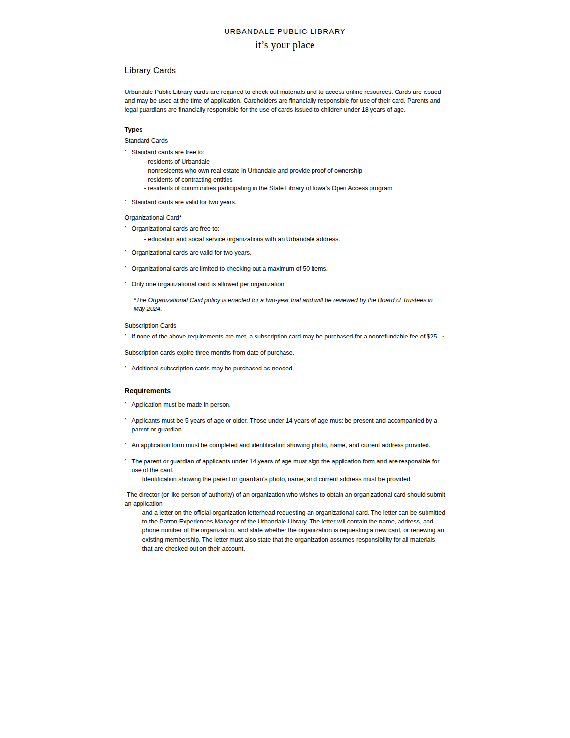URBANDALE PUBLIC LIBRARY
it’s your place
Library Cards
Urbandale Public Library cards are required to check out materials and to access online resources. Cards are issued and may be used at the time of application. Cardholders are financially responsible for use of their card. Parents and legal guardians are financially responsible for the use of cards issued to children under 18 years of age.
Types
Standard Cards
Standard cards are free to:
- residents of Urbandale
- nonresidents who own real estate in Urbandale and provide proof of ownership
- residents of contracting entities
- residents of communities participating in the State Library of Iowa’s Open Access program
Standard cards are valid for two years.
Organizational Card*
Organizational cards are free to:
- education and social service organizations with an Urbandale address.
Organizational cards are valid for two years.
Organizational cards are limited to checking out a maximum of 50 items.
Only one organizational card is allowed per organization.
*The Organizational Card policy is enacted for a two-year trial and will be reviewed by the Board of Trustees in May 2024.
Subscription Cards
If none of the above requirements are met, a subscription card may be purchased for a nonrefundable fee of $25. ▪
Subscription cards expire three months from date of purchase.
Additional subscription cards may be purchased as needed.
Requirements
Application must be made in person.
Applicants must be 5 years of age or older. Those under 14 years of age must be present and accompanied by a parent or guardian.
An application form must be completed and identification showing photo, name, and current address provided.
The parent or guardian of applicants under 14 years of age must sign the application form and are responsible for use of the card.Identification showing the parent or guardian’s photo, name, and current address must be provided.
-The director (or like person of authority) of an organization who wishes to obtain an organizational card should submit an applicationand a letter on the official organization letterhead requesting an organizational card. The letter can be submitted to the Patron Experiences Manager of the Urbandale Library. The letter will contain the name, address, and phone number of the organization, and state whether the organization is requesting a new card, or renewing an existing membership. The letter must also state that the organization assumes responsibility for all materials that are checked out on their account.